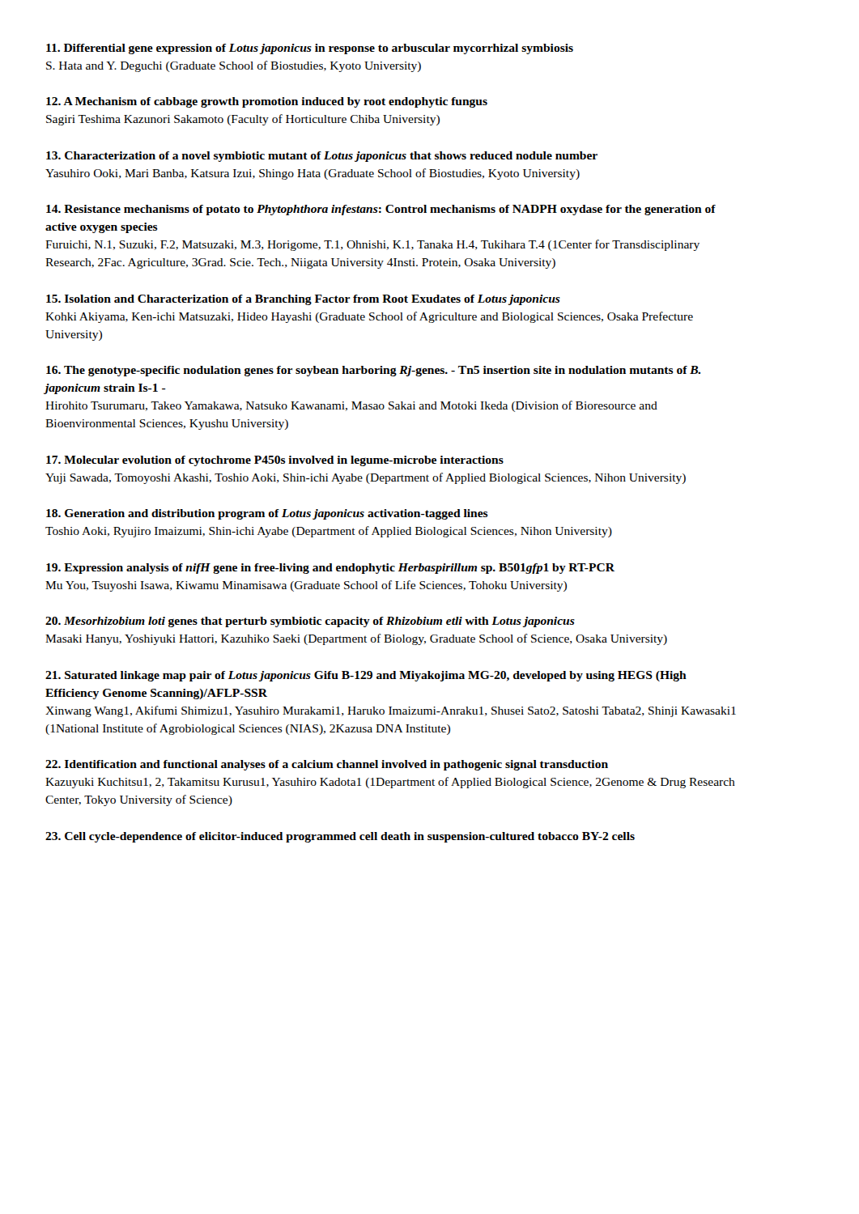11. Differential gene expression of Lotus japonicus in response to arbuscular mycorrhizal symbiosis
S. Hata and Y. Deguchi (Graduate School of Biostudies, Kyoto University)
12. A Mechanism of cabbage growth promotion induced by root endophytic fungus
Sagiri Teshima Kazunori Sakamoto (Faculty of Horticulture Chiba University)
13. Characterization of a novel symbiotic mutant of Lotus japonicus that shows reduced nodule number
Yasuhiro Ooki, Mari Banba, Katsura Izui, Shingo Hata (Graduate School of Biostudies, Kyoto University)
14. Resistance mechanisms of potato to Phytophthora infestans: Control mechanisms of NADPH oxydase for the generation of active oxygen species
Furuichi, N.1, Suzuki, F.2, Matsuzaki, M.3, Horigome, T.1, Ohnishi, K.1, Tanaka H.4, Tukihara T.4 (1Center for Transdisciplinary Research, 2Fac. Agriculture, 3Grad. Scie. Tech., Niigata University 4Insti. Protein, Osaka University)
15. Isolation and Characterization of a Branching Factor from Root Exudates of Lotus japonicus
Kohki Akiyama, Ken-ichi Matsuzaki, Hideo Hayashi (Graduate School of Agriculture and Biological Sciences, Osaka Prefecture University)
16. The genotype-specific nodulation genes for soybean harboring Rj-genes. - Tn5 insertion site in nodulation mutants of B. japonicum strain Is-1 -
Hirohito Tsurumaru, Takeo Yamakawa, Natsuko Kawanami, Masao Sakai and Motoki Ikeda (Division of Bioresource and Bioenvironmental Sciences, Kyushu University)
17. Molecular evolution of cytochrome P450s involved in legume-microbe interactions
Yuji Sawada, Tomoyoshi Akashi, Toshio Aoki, Shin-ichi Ayabe (Department of Applied Biological Sciences, Nihon University)
18. Generation and distribution program of Lotus japonicus activation-tagged lines
Toshio Aoki, Ryujiro Imaizumi, Shin-ichi Ayabe (Department of Applied Biological Sciences, Nihon University)
19. Expression analysis of nifH gene in free-living and endophytic Herbaspirillum sp. B501gfp1 by RT-PCR
Mu You, Tsuyoshi Isawa, Kiwamu Minamisawa (Graduate School of Life Sciences, Tohoku University)
20. Mesorhizobium loti genes that perturb symbiotic capacity of Rhizobium etli with Lotus japonicus
Masaki Hanyu, Yoshiyuki Hattori, Kazuhiko Saeki (Department of Biology, Graduate School of Science, Osaka University)
21. Saturated linkage map pair of Lotus japonicus Gifu B-129 and Miyakojima MG-20, developed by using HEGS (High Efficiency Genome Scanning)/AFLP-SSR
Xinwang Wang1, Akifumi Shimizu1, Yasuhiro Murakami1, Haruko Imaizumi-Anraku1, Shusei Sato2, Satoshi Tabata2, Shinji Kawasaki1 (1National Institute of Agrobiological Sciences (NIAS), 2Kazusa DNA Institute)
22. Identification and functional analyses of a calcium channel involved in pathogenic signal transduction
Kazuyuki Kuchitsu1, 2, Takamitsu Kurusu1, Yasuhiro Kadota1 (1Department of Applied Biological Science, 2Genome & Drug Research Center, Tokyo University of Science)
23. Cell cycle-dependence of elicitor-induced programmed cell death in suspension-cultured tobacco BY-2 cells